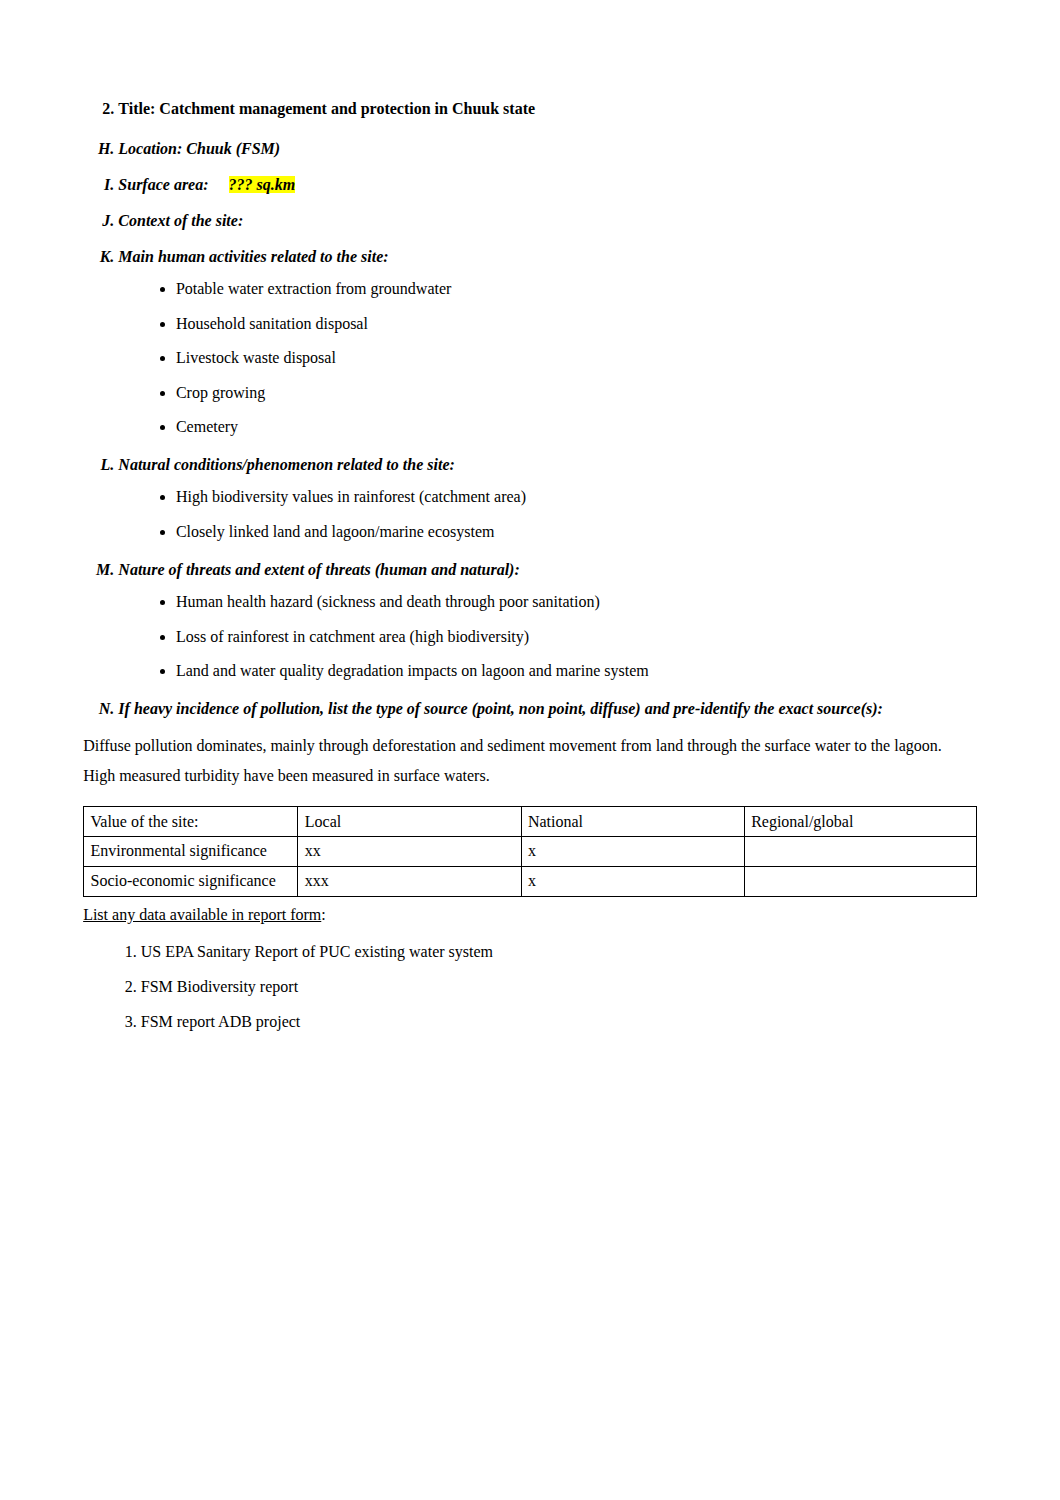Title: Catchment management and protection in Chuuk state
Location: Chuuk (FSM)
Surface area: ??? sq.km
Context of the site:
Main human activities related to the site:
Potable water extraction from groundwater
Household sanitation disposal
Livestock waste disposal
Crop growing
Cemetery
Natural conditions/phenomenon related to the site:
High biodiversity values in rainforest (catchment area)
Closely linked land and lagoon/marine ecosystem
Nature of threats and extent of threats (human and natural):
Human health hazard (sickness and death through poor sanitation)
Loss of rainforest in catchment area (high biodiversity)
Land and water quality degradation impacts on lagoon and marine system
If heavy incidence of pollution, list the type of source (point, non point, diffuse) and pre-identify the exact source(s):
Diffuse pollution dominates, mainly through deforestation and sediment movement from land through the surface water to the lagoon. High measured turbidity have been measured in surface waters.
| Value of the site: | Local | National | Regional/global |
| Environmental significance | xx | x | |
| Socio-economic significance | xxx | x | |
List any data available in report form:
US EPA Sanitary Report of PUC existing water system
FSM Biodiversity report
FSM report ADB project